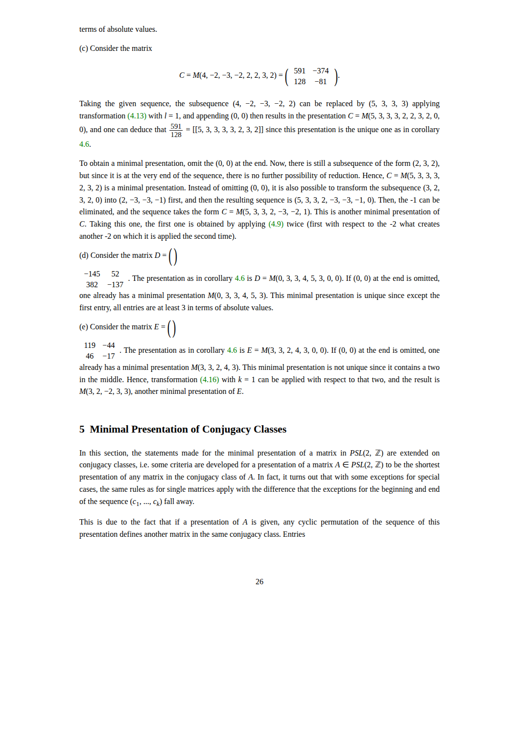terms of absolute values.
(c) Consider the matrix
C = M(4, −2, −3, −2, 2, 2, 3, 2) =
| 591 | −374 |
| 128 | −81 |
.
Taking the given sequence, the subsequence (4, −2, −3, −2, 2) can be replaced by (5, 3, 3, 3) applying transformation (4.13) with l = 1, and appending (0, 0) then results in the presentation C = M(5, 3, 3, 3, 2, 2, 3, 2, 0, 0), and one can deduce that 591128 = [[5, 3, 3, 3, 3, 2, 3, 2]] since this presentation is the unique one as in corollary 4.6.
To obtain a minimal presentation, omit the (0, 0) at the end. Now, there is still a subsequence of the form (2, 3, 2), but since it is at the very end of the sequence, there is no further possibility of reduction. Hence, C = M(5, 3, 3, 3, 2, 3, 2) is a minimal presentation. Instead of omitting (0, 0), it is also possible to transform the subsequence (3, 2, 3, 2, 0) into (2, −3, −3, −1) first, and then the resulting sequence is (5, 3, 3, 2, −3, −3, −1, 0). Then, the -1 can be eliminated, and the sequence takes the form C = M(5, 3, 3, 2, −3, −2, 1). This is another minimal presentation of C. Taking this one, the first one is obtained by applying (4.9) twice (first with respect to the -2 what creates another -2 on which it is applied the second time).
(d) Consider the matrix D =
| −145 | 52 |
| 382 | −137 |
. The presentation as in corollary 4.6 is D = M(0, 3, 3, 4, 5, 3, 0, 0). If (0, 0) at the end is omitted, one already has a minimal presentation M(0, 3, 3, 4, 5, 3). This minimal presentation is unique since except the first entry, all entries are at least 3 in terms of absolute values.
(e) Consider the matrix E =
| 119 | −44 |
| 46 | −17 |
. The presentation as in corollary 4.6 is E = M(3, 3, 2, 4, 3, 0, 0). If (0, 0) at the end is omitted, one already has a minimal presentation M(3, 3, 2, 4, 3). This minimal presentation is not unique since it contains a two in the middle. Hence, transformation (4.16) with k = 1 can be applied with respect to that two, and the result is M(3, 2, −2, 3, 3), another minimal presentation of E.
5 Minimal Presentation of Conjugacy Classes
In this section, the statements made for the minimal presentation of a matrix in PSL(2, ℤ) are extended on conjugacy classes, i.e. some criteria are developed for a presentation of a matrix A ∈ PSL(2, ℤ) to be the shortest presentation of any matrix in the conjugacy class of A. In fact, it turns out that with some exceptions for special cases, the same rules as for single matrices apply with the difference that the exceptions for the beginning and end of the sequence (c1, ..., ck) fall away.
This is due to the fact that if a presentation of A is given, any cyclic permutation of the sequence of this presentation defines another matrix in the same conjugacy class. Entries
26